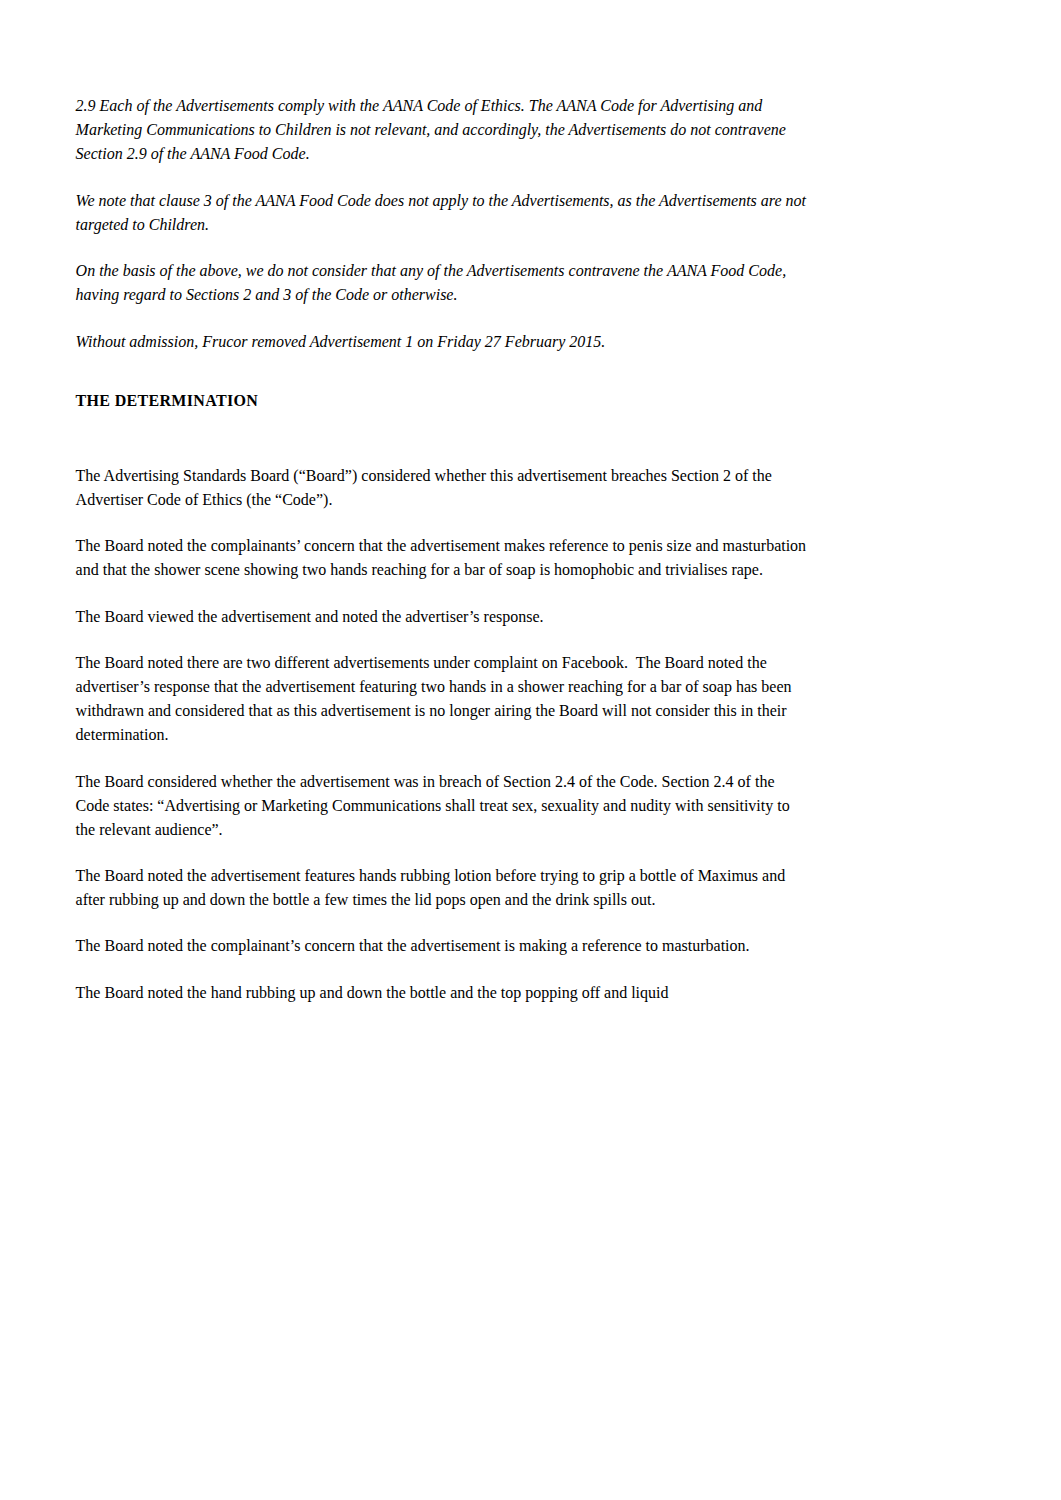2.9 Each of the Advertisements comply with the AANA Code of Ethics. The AANA Code for Advertising and Marketing Communications to Children is not relevant, and accordingly, the Advertisements do not contravene Section 2.9 of the AANA Food Code.
We note that clause 3 of the AANA Food Code does not apply to the Advertisements, as the Advertisements are not targeted to Children.
On the basis of the above, we do not consider that any of the Advertisements contravene the AANA Food Code, having regard to Sections 2 and 3 of the Code or otherwise.
Without admission, Frucor removed Advertisement 1 on Friday 27 February 2015.
THE DETERMINATION
The Advertising Standards Board (“Board”) considered whether this advertisement breaches Section 2 of the Advertiser Code of Ethics (the “Code”).
The Board noted the complainants’ concern that the advertisement makes reference to penis size and masturbation and that the shower scene showing two hands reaching for a bar of soap is homophobic and trivialises rape.
The Board viewed the advertisement and noted the advertiser’s response.
The Board noted there are two different advertisements under complaint on Facebook. The Board noted the advertiser’s response that the advertisement featuring two hands in a shower reaching for a bar of soap has been withdrawn and considered that as this advertisement is no longer airing the Board will not consider this in their determination.
The Board considered whether the advertisement was in breach of Section 2.4 of the Code. Section 2.4 of the Code states: “Advertising or Marketing Communications shall treat sex, sexuality and nudity with sensitivity to the relevant audience”.
The Board noted the advertisement features hands rubbing lotion before trying to grip a bottle of Maximus and after rubbing up and down the bottle a few times the lid pops open and the drink spills out.
The Board noted the complainant’s concern that the advertisement is making a reference to masturbation.
The Board noted the hand rubbing up and down the bottle and the top popping off and liquid